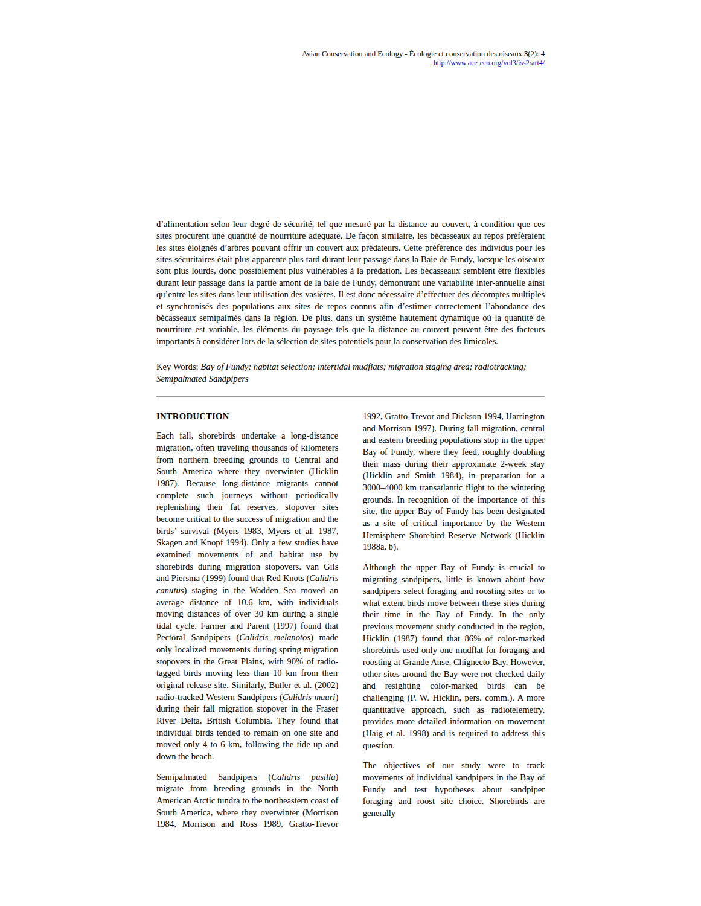Avian Conservation and Ecology - Écologie et conservation des oiseaux 3(2): 4
http://www.ace-eco.org/vol3/iss2/art4/
d’alimentation selon leur degré de sécurité, tel que mesuré par la distance au couvert, à condition que ces sites procurent une quantité de nourriture adéquate. De façon similaire, les bécasseaux au repos préféraient les sites éloignés d’arbres pouvant offrir un couvert aux prédateurs. Cette préférence des individus pour les sites sécuritaires était plus apparente plus tard durant leur passage dans la Baie de Fundy, lorsque les oiseaux sont plus lourds, donc possiblement plus vulnérables à la prédation. Les bécasseaux semblent être flexibles durant leur passage dans la partie amont de la baie de Fundy, démontrant une variabilité inter-annuelle ainsi qu’entre les sites dans leur utilisation des vasières. Il est donc nécessaire d’effectuer des décomptes multiples et synchronisés des populations aux sites de repos connus afin d’estimer correctement l’abondance des bécasseaux semipalmés dans la région. De plus, dans un système hautement dynamique où la quantité de nourriture est variable, les éléments du paysage tels que la distance au couvert peuvent être des facteurs importants à considérer lors de la sélection de sites potentiels pour la conservation des limicoles.
Key Words: Bay of Fundy; habitat selection; intertidal mudflats; migration staging area; radiotracking; Semipalmated Sandpipers
INTRODUCTION
Each fall, shorebirds undertake a long-distance migration, often traveling thousands of kilometers from northern breeding grounds to Central and South America where they overwinter (Hicklin 1987). Because long-distance migrants cannot complete such journeys without periodically replenishing their fat reserves, stopover sites become critical to the success of migration and the birds’ survival (Myers 1983, Myers et al. 1987, Skagen and Knopf 1994). Only a few studies have examined movements of and habitat use by shorebirds during migration stopovers. van Gils and Piersma (1999) found that Red Knots (Calidris canutus) staging in the Wadden Sea moved an average distance of 10.6 km, with individuals moving distances of over 30 km during a single tidal cycle. Farmer and Parent (1997) found that Pectoral Sandpipers (Calidris melanotos) made only localized movements during spring migration stopovers in the Great Plains, with 90% of radio-tagged birds moving less than 10 km from their original release site. Similarly, Butler et al. (2002) radio-tracked Western Sandpipers (Calidris mauri) during their fall migration stopover in the Fraser River Delta, British Columbia. They found that individual birds tended to remain on one site and moved only 4 to 6 km, following the tide up and down the beach.
Semipalmated Sandpipers (Calidris pusilla) migrate from breeding grounds in the North American Arctic tundra to the northeastern coast of South America, where they overwinter (Morrison 1984, Morrison and Ross 1989, Gratto-Trevor 1992, Gratto-Trevor and Dickson 1994, Harrington and Morrison 1997). During fall migration, central and eastern breeding populations stop in the upper Bay of Fundy, where they feed, roughly doubling their mass during their approximate 2-week stay (Hicklin and Smith 1984), in preparation for a 3000–4000 km transatlantic flight to the wintering grounds. In recognition of the importance of this site, the upper Bay of Fundy has been designated as a site of critical importance by the Western Hemisphere Shorebird Reserve Network (Hicklin 1988a, b).
Although the upper Bay of Fundy is crucial to migrating sandpipers, little is known about how sandpipers select foraging and roosting sites or to what extent birds move between these sites during their time in the Bay of Fundy. In the only previous movement study conducted in the region, Hicklin (1987) found that 86% of color-marked shorebirds used only one mudflat for foraging and roosting at Grande Anse, Chignecto Bay. However, other sites around the Bay were not checked daily and resighting color-marked birds can be challenging (P. W. Hicklin, pers. comm.). A more quantitative approach, such as radiotelemetry, provides more detailed information on movement (Haig et al. 1998) and is required to address this question.
The objectives of our study were to track movements of individual sandpipers in the Bay of Fundy and test hypotheses about sandpiper foraging and roost site choice. Shorebirds are generally